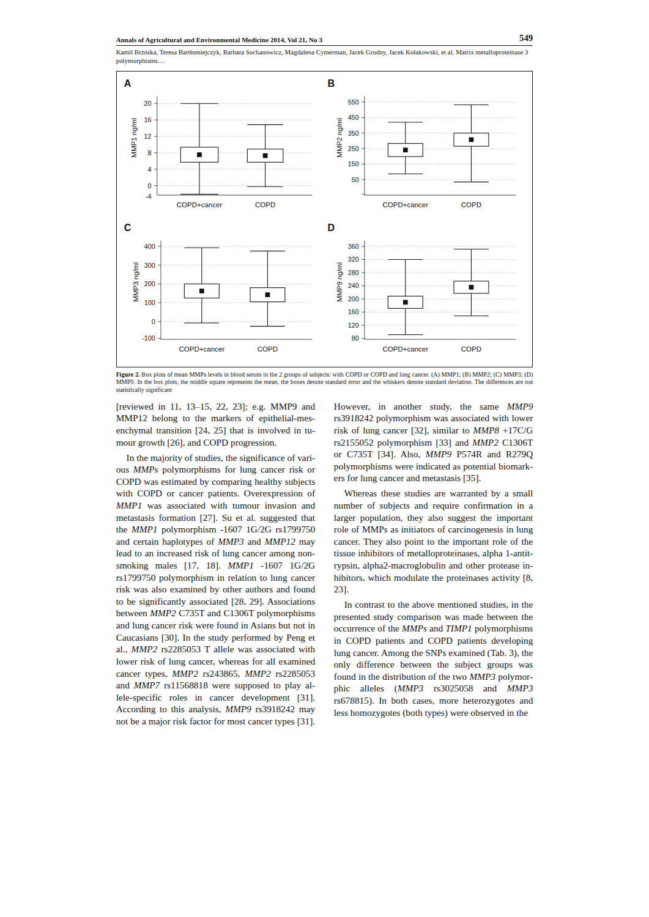Annals of Agricultural and Environmental Medicine 2014, Vol 21, No 3
549
Kamil Brzóska, Teresa Bartłomiejczyk, Barbara Sochanowicz, Magdalena Cymerman, Jacek Grudny, Jacek Kołakowski, et al. Matrix metalloproteinase 3 polymorphisms…
A
20 16 12 8 4 0 -4 MMP1 ng/ml COPD+cancer COPD
B
550 450 350 250 150 50 MMP2 ng/ml COPD+cancer COPD
C
400 300 200 100 0 -100 MMP3 ng/ml COPD+cancer COPD
D
360 320 280 240 200 160 120 80 MMP9 ng/ml COPD+cancer COPD
Figure 2. Box plots of mean MMPs levels in blood serum in the 2 groups of subjects: with COPD or COPD and lung cancer. (A) MMP1; (B) MMP2; (C) MMP3; (D) MMP9. In the box plots, the middle square represents the mean, the boxes denote standard error and the whiskers denote standard deviation. The differences are not statistically significant
[reviewed in 11, 13–15, 22, 23]; e.g. MMP9 and MMP12 belong to the markers of epithelial-mesenchymal transition [24, 25] that is involved in tumour growth [26], and COPD progression.
In the majority of studies, the significance of various MMPs polymorphisms for lung cancer risk or COPD was estimated by comparing healthy subjects with COPD or cancer patients. Overexpression of MMP1 was associated with tumour invasion and metastasis formation [27]. Su et al. suggested that the MMP1 polymorphism -1607 1G/2G rs1799750 and certain haplotypes of MMP3 and MMP12 may lead to an increased risk of lung cancer among non-smoking males [17, 18]. MMP1 -1607 1G/2G rs1799750 polymorphism in relation to lung cancer risk was also examined by other authors and found to be significantly associated [28, 29]. Associations between MMP2 C735T and C1306T polymorphisms and lung cancer risk were found in Asians but not in Caucasians [30]. In the study performed by Peng et al., MMP2 rs2285053 T allele was associated with lower risk of lung cancer, whereas for all examined cancer types, MMP2 rs243865, MMP2 rs2285053 and MMP7 rs11568818 were supposed to play allele-specific roles in cancer development [31]. According to this analysis, MMP9 rs3918242 may not be a major risk factor for most cancer types [31]. However, in another study, the same MMP9 rs3918242 polymorphism was associated with lower risk of lung cancer [32], similar to MMP8 +17C/G rs2155052 polymorphism [33] and MMP2 C1306T or C735T [34]. Also, MMP9 P574R and R279Q polymorphisms were indicated as potential biomarkers for lung cancer and metastasis [35].
Whereas these studies are warranted by a small number of subjects and require confirmation in a larger population, they also suggest the important role of MMPs as initiators of carcinogenesis in lung cancer. They also point to the important role of the tissue inhibitors of metalloproteinases, alpha 1-antitrypsin, alpha2-macroglobulin and other protease inhibitors, which modulate the proteinases activity [8, 23].
In contrast to the above mentioned studies, in the presented study comparison was made between the occurrence of the MMPs and TIMP1 polymorphisms in COPD patients and COPD patients developing lung cancer. Among the SNPs examined (Tab. 3), the only difference between the subject groups was found in the distribution of the two MMP3 polymorphic alleles (MMP3 rs3025058 and MMP3 rs678815). In both cases, more heterozygotes and less homozygotes (both types) were observed in the